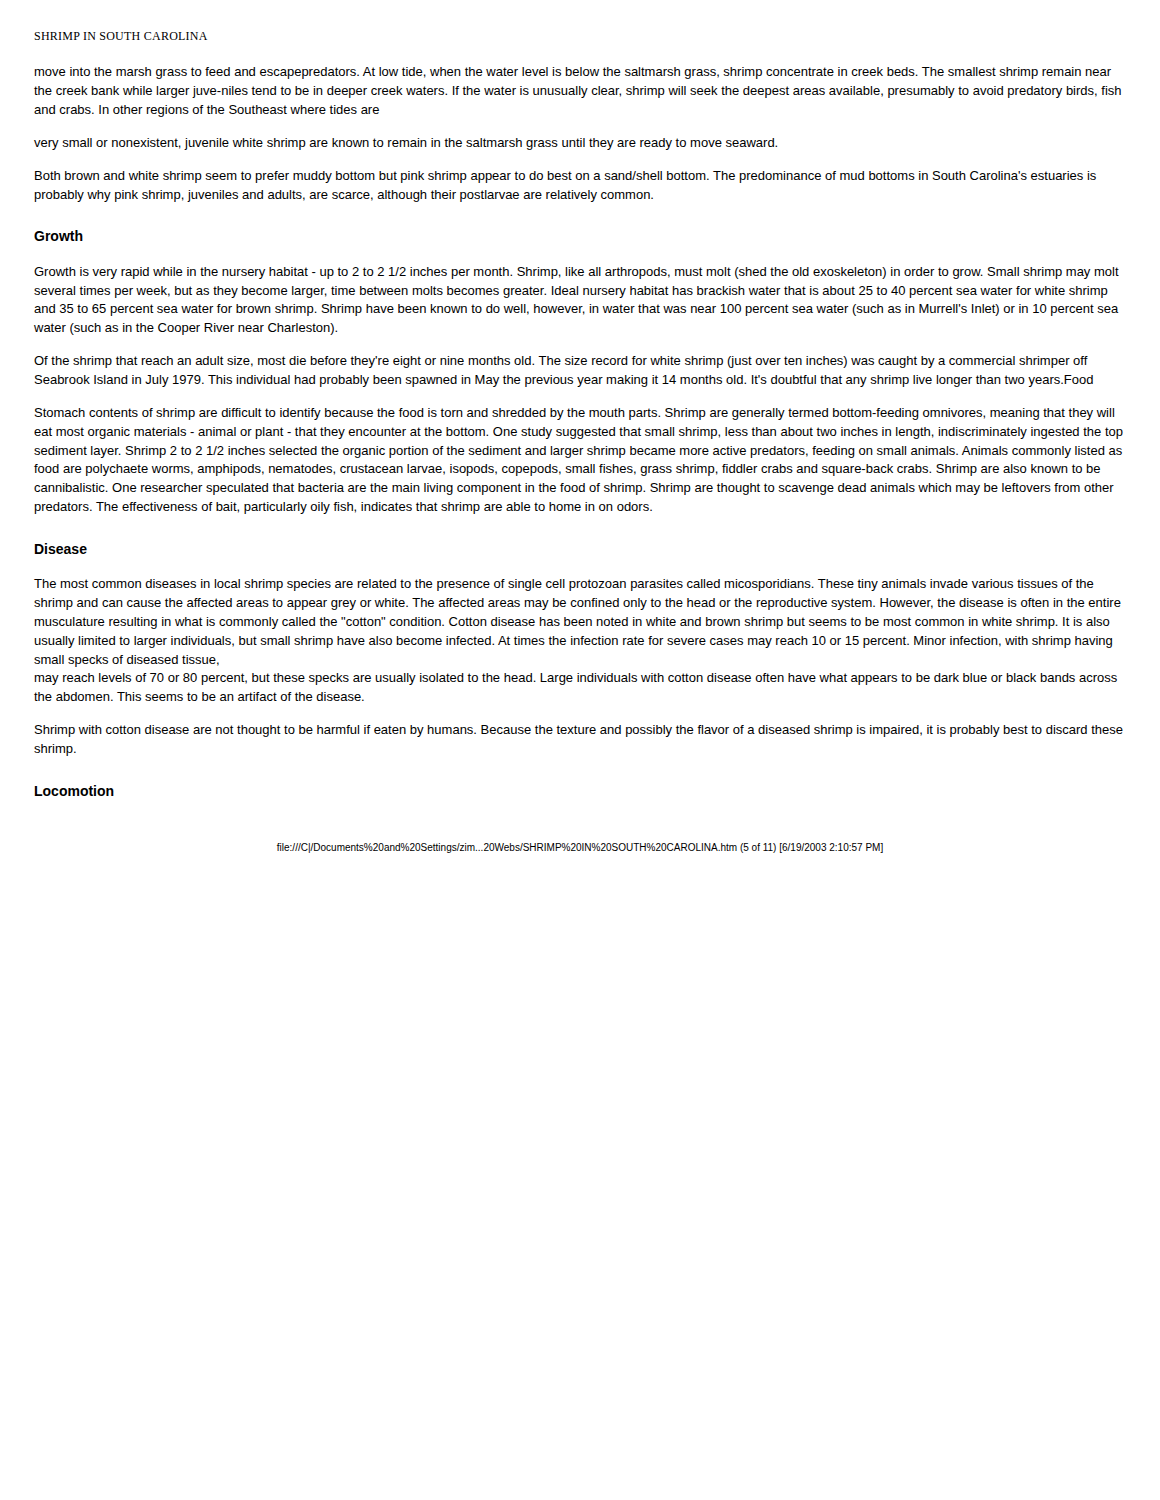SHRIMP IN SOUTH CAROLINA
move into the marsh grass to feed and escapepredators. At low tide, when the water level is below the saltmarsh grass, shrimp concentrate in creek beds. The smallest shrimp remain near the creek bank while larger juve-niles tend to be in deeper creek waters. If the water is unusually clear, shrimp will seek the deepest areas available, presumably to avoid predatory birds, fish and crabs. In other regions of the Southeast where tides are
very small or nonexistent, juvenile white shrimp are known to remain in the saltmarsh grass until they are ready to move seaward.
Both brown and white shrimp seem to prefer muddy bottom but pink shrimp appear to do best on a sand/shell bottom. The predominance of mud bottoms in South Carolina's estuaries is probably why pink shrimp, juveniles and adults, are scarce, although their postlarvae are relatively common.
Growth
Growth is very rapid while in the nursery habitat - up to 2 to 2 1/2 inches per month. Shrimp, like all arthropods, must molt (shed the old exoskeleton) in order to grow. Small shrimp may molt several times per week, but as they become larger, time between molts becomes greater. Ideal nursery habitat has brackish water that is about 25 to 40 percent sea water for white shrimp and 35 to 65 percent sea water for brown shrimp. Shrimp have been known to do well, however, in water that was near 100 percent sea water (such as in Murrell's Inlet) or in 10 percent sea water (such as in the Cooper River near Charleston).
Of the shrimp that reach an adult size, most die before they're eight or nine months old. The size record for white shrimp (just over ten inches) was caught by a commercial shrimper off Seabrook Island in July 1979. This individual had probably been spawned in May the previous year making it 14 months old. It's doubtful that any shrimp live longer than two years.Food
Stomach contents of shrimp are difficult to identify because the food is torn and shredded by the mouth parts. Shrimp are generally termed bottom-feeding omnivores, meaning that they will eat most organic materials - animal or plant - that they encounter at the bottom. One study suggested that small shrimp, less than about two inches in length, indiscriminately ingested the top sediment layer. Shrimp 2 to 2 1/2 inches selected the organic portion of the sediment and larger shrimp became more active predators, feeding on small animals. Animals commonly listed as food are polychaete worms, amphipods, nematodes, crustacean larvae, isopods, copepods, small fishes, grass shrimp, fiddler crabs and square-back crabs. Shrimp are also known to be cannibalistic. One researcher speculated that bacteria are the main living component in the food of shrimp. Shrimp are thought to scavenge dead animals which may be leftovers from other predators. The effectiveness of bait, particularly oily fish, indicates that shrimp are able to home in on odors.
Disease
The most common diseases in local shrimp species are related to the presence of single cell protozoan parasites called micosporidians. These tiny animals invade various tissues of the shrimp and can cause the affected areas to appear grey or white. The affected areas may be confined only to the head or the reproductive system. However, the disease is often in the entire musculature resulting in what is commonly called the "cotton" condition. Cotton disease has been noted in white and brown shrimp but seems to be most common in white shrimp. It is also usually limited to larger individuals, but small shrimp have also become infected. At times the infection rate for severe cases may reach 10 or 15 percent. Minor infection, with shrimp having small specks of diseased tissue,
may reach levels of 70 or 80 percent, but these specks are usually isolated to the head. Large individuals with cotton disease often have what appears to be dark blue or black bands across the abdomen. This seems to be an artifact of the disease.
Shrimp with cotton disease are not thought to be harmful if eaten by humans. Because the texture and possibly the flavor of a diseased shrimp is impaired, it is probably best to discard these shrimp.
Locomotion
file:///C|/Documents%20and%20Settings/zim...20Webs/SHRIMP%20IN%20SOUTH%20CAROLINA.htm (5 of 11) [6/19/2003 2:10:57 PM]